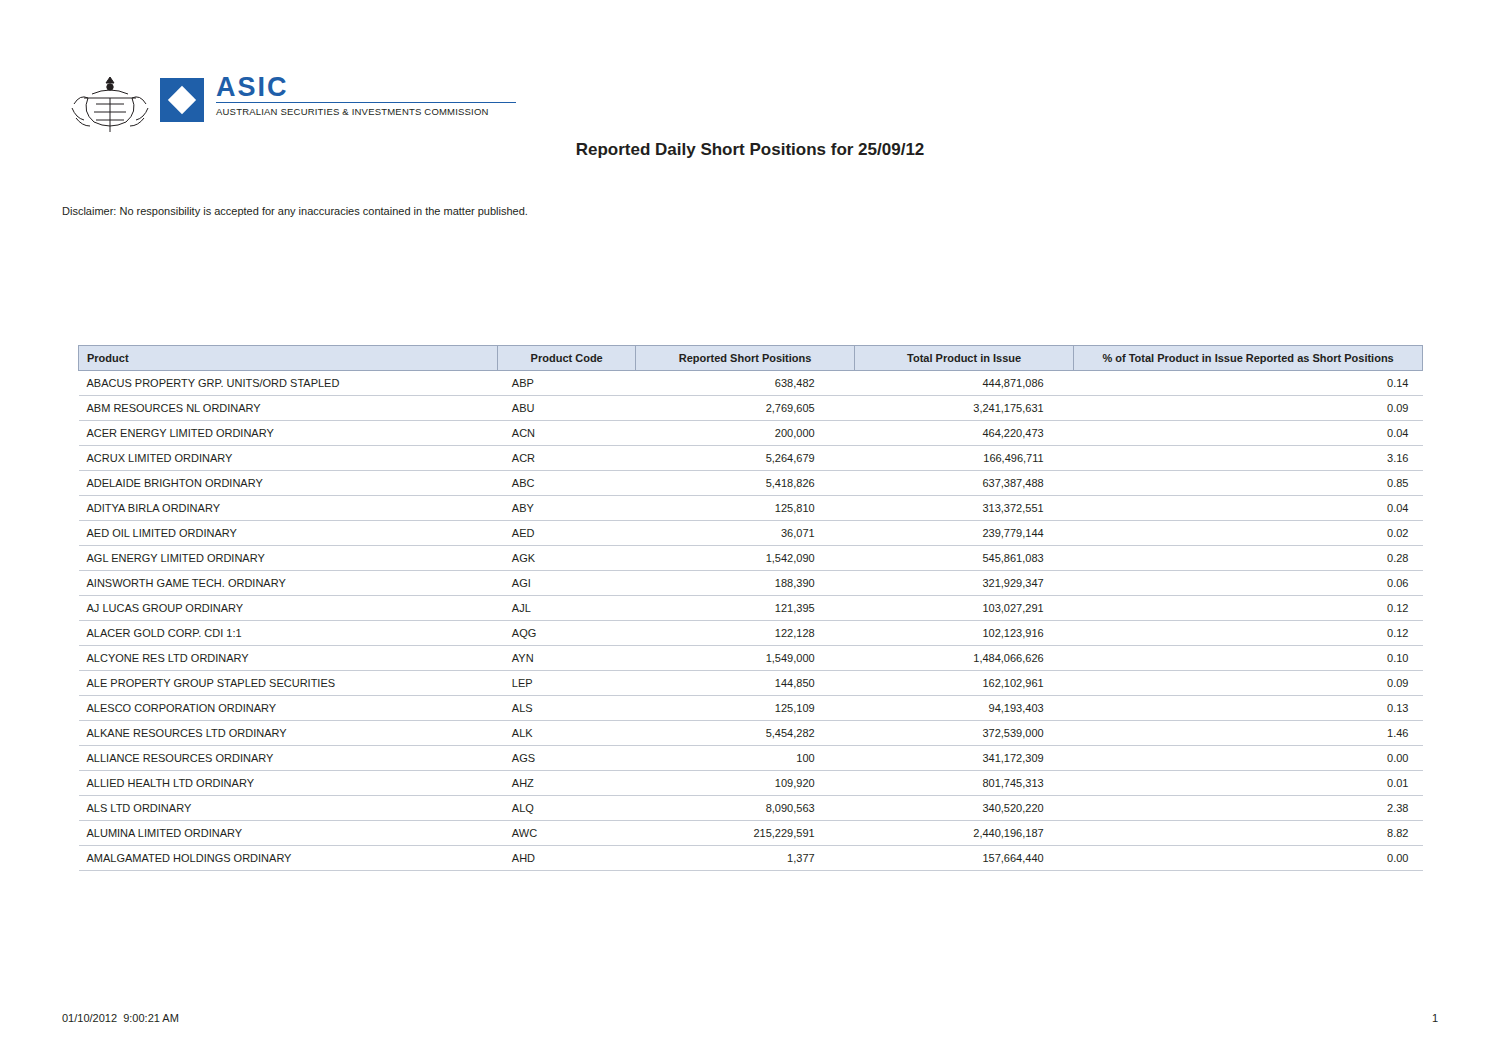ASIC
AUSTRALIAN SECURITIES & INVESTMENTS COMMISSION
Reported Daily Short Positions for 25/09/12
Disclaimer: No responsibility is accepted for any inaccuracies contained in the matter published.
| Product | Product Code | Reported Short Positions | Total Product in Issue | % of Total Product in Issue Reported as Short Positions |
| --- | --- | --- | --- | --- |
| ABACUS PROPERTY GRP. UNITS/ORD STAPLED | ABP | 638,482 | 444,871,086 | 0.14 |
| ABM RESOURCES NL ORDINARY | ABU | 2,769,605 | 3,241,175,631 | 0.09 |
| ACER ENERGY LIMITED ORDINARY | ACN | 200,000 | 464,220,473 | 0.04 |
| ACRUX LIMITED ORDINARY | ACR | 5,264,679 | 166,496,711 | 3.16 |
| ADELAIDE BRIGHTON ORDINARY | ABC | 5,418,826 | 637,387,488 | 0.85 |
| ADITYA BIRLA ORDINARY | ABY | 125,810 | 313,372,551 | 0.04 |
| AED OIL LIMITED ORDINARY | AED | 36,071 | 239,779,144 | 0.02 |
| AGL ENERGY LIMITED ORDINARY | AGK | 1,542,090 | 545,861,083 | 0.28 |
| AINSWORTH GAME TECH. ORDINARY | AGI | 188,390 | 321,929,347 | 0.06 |
| AJ LUCAS GROUP ORDINARY | AJL | 121,395 | 103,027,291 | 0.12 |
| ALACER GOLD CORP. CDI 1:1 | AQG | 122,128 | 102,123,916 | 0.12 |
| ALCYONE RES LTD ORDINARY | AYN | 1,549,000 | 1,484,066,626 | 0.10 |
| ALE PROPERTY GROUP STAPLED SECURITIES | LEP | 144,850 | 162,102,961 | 0.09 |
| ALESCO CORPORATION ORDINARY | ALS | 125,109 | 94,193,403 | 0.13 |
| ALKANE RESOURCES LTD ORDINARY | ALK | 5,454,282 | 372,539,000 | 1.46 |
| ALLIANCE RESOURCES ORDINARY | AGS | 100 | 341,172,309 | 0.00 |
| ALLIED HEALTH LTD ORDINARY | AHZ | 109,920 | 801,745,313 | 0.01 |
| ALS LTD ORDINARY | ALQ | 8,090,563 | 340,520,220 | 2.38 |
| ALUMINA LIMITED ORDINARY | AWC | 215,229,591 | 2,440,196,187 | 8.82 |
| AMALGAMATED HOLDINGS ORDINARY | AHD | 1,377 | 157,664,440 | 0.00 |
01/10/2012 9:00:21 AM
1